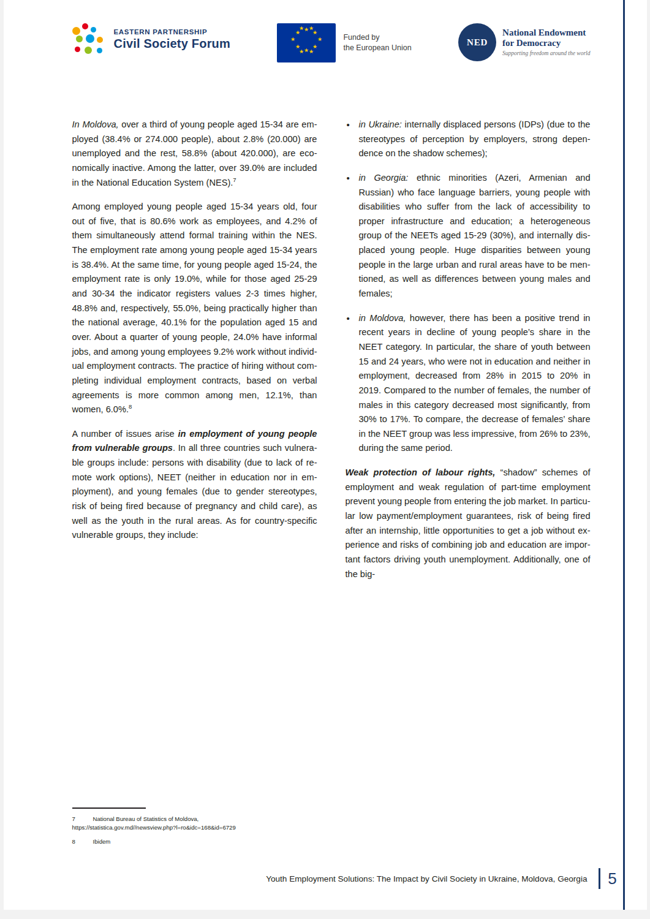Eastern Partnership
Civil Society Forum
★ ★ ★ ★ ★ ★ ★ ★ ★ ★ ★ ★
Funded by
the European Union
NED
National Endowment
for Democracy
Supporting freedom around the world
In Moldova, over a third of young people aged 15-34 are employed (38.4% or 274.000 people), about 2.8% (20.000) are unemployed and the rest, 58.8% (about 420.000), are economically inactive. Among the latter, over 39.0% are included in the National Education System (NES).7
Among employed young people aged 15-34 years old, four out of five, that is 80.6% work as employees, and 4.2% of them simultaneously attend formal training within the NES. The employment rate among young people aged 15-34 years is 38.4%. At the same time, for young people aged 15-24, the employment rate is only 19.0%, while for those aged 25-29 and 30-34 the indicator registers values 2-3 times higher, 48.8% and, respectively, 55.0%, being practically higher than the national average, 40.1% for the population aged 15 and over. About a quarter of young people, 24.0% have informal jobs, and among young employees 9.2% work without individual employment contracts. The practice of hiring without completing individual employment contracts, based on verbal agreements is more common among men, 12.1%, than women, 6.0%.8
A number of issues arise in employment of young people from vulnerable groups. In all three countries such vulnerable groups include: persons with disability (due to lack of remote work options), NEET (neither in education nor in employment), and young females (due to gender stereotypes, risk of being fired because of pregnancy and child care), as well as the youth in the rural areas. As for country-specific vulnerable groups, they include:
in Ukraine: internally displaced persons (IDPs) (due to the stereotypes of perception by employers, strong dependence on the shadow schemes);
in Georgia: ethnic minorities (Azeri, Armenian and Russian) who face language barriers, young people with disabilities who suffer from the lack of accessibility to proper infrastructure and education; a heterogeneous group of the NEETs aged 15-29 (30%), and internally displaced young people. Huge disparities between young people in the large urban and rural areas have to be mentioned, as well as differences between young males and females;
in Moldova, however, there has been a positive trend in recent years in decline of young people’s share in the NEET category. In particular, the share of youth between 15 and 24 years, who were not in education and neither in employment, decreased from 28% in 2015 to 20% in 2019. Compared to the number of females, the number of males in this category decreased most significantly, from 30% to 17%. To compare, the decrease of females’ share in the NEET group was less impressive, from 26% to 23%, during the same period.
Weak protection of labour rights, “shadow” schemes of employment and weak regulation of part-time employment prevent young people from entering the job market. In particular low payment/employment guarantees, risk of being fired after an internship, little opportunities to get a job without experience and risks of combining job and education are important factors driving youth unemployment. Additionally, one of the big-
7 National Bureau of Statistics of Moldova,
https://statistica.gov.md//newsview.php?l=ro&idc=168&id=6729
8 Ibidem
Youth Employment Solutions: The Impact by Civil Society in Ukraine, Moldova, Georgia
5